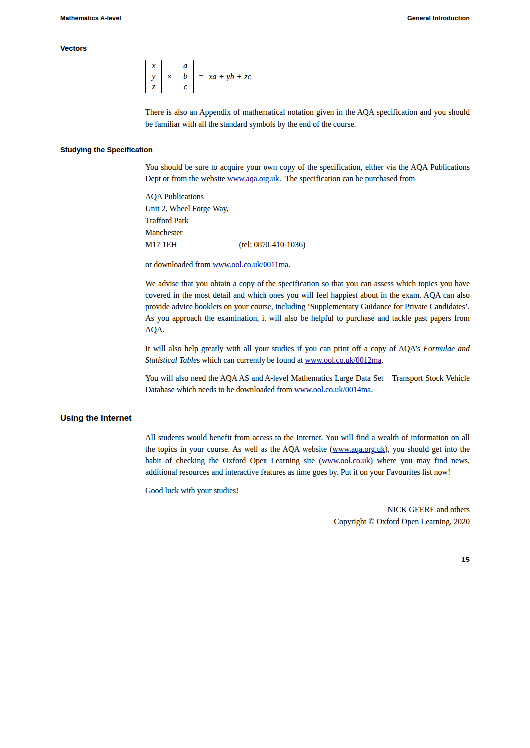Mathematics A-level General Introduction
Vectors
xyz × abc = xa + yb + zc
There is also an Appendix of mathematical notation given in the AQA specification and you should be familiar with all the standard symbols by the end of the course.
Studying the Specification
You should be sure to acquire your own copy of the specification, either via the AQA Publications Dept or from the website www.aqa.org.uk. The specification can be purchased from
AQA Publications
Unit 2, Wheel Forge Way,
Trafford Park
Manchester
M17 1EH (tel: 0870-410-1036)
or downloaded from www.ool.co.uk/0011ma.
We advise that you obtain a copy of the specification so that you can assess which topics you have covered in the most detail and which ones you will feel happiest about in the exam. AQA can also provide advice booklets on your course, including ‘Supplementary Guidance for Private Candidates’. As you approach the examination, it will also be helpful to purchase and tackle past papers from AQA.
It will also help greatly with all your studies if you can print off a copy of AQA’s Formulae and Statistical Tables which can currently be found at www.ool.co.uk/0012ma.
You will also need the AQA AS and A-level Mathematics Large Data Set – Transport Stock Vehicle Database which needs to be downloaded from www.ool.co.uk/0014ma.
Using the Internet
All students would benefit from access to the Internet. You will find a wealth of information on all the topics in your course. As well as the AQA website (www.aqa.org.uk), you should get into the habit of checking the Oxford Open Learning site (www.ool.co.uk) where you may find news, additional resources and interactive features as time goes by. Put it on your Favourites list now!
Good luck with your studies!
NICK GEERE and others
Copyright © Oxford Open Learning, 2020
15